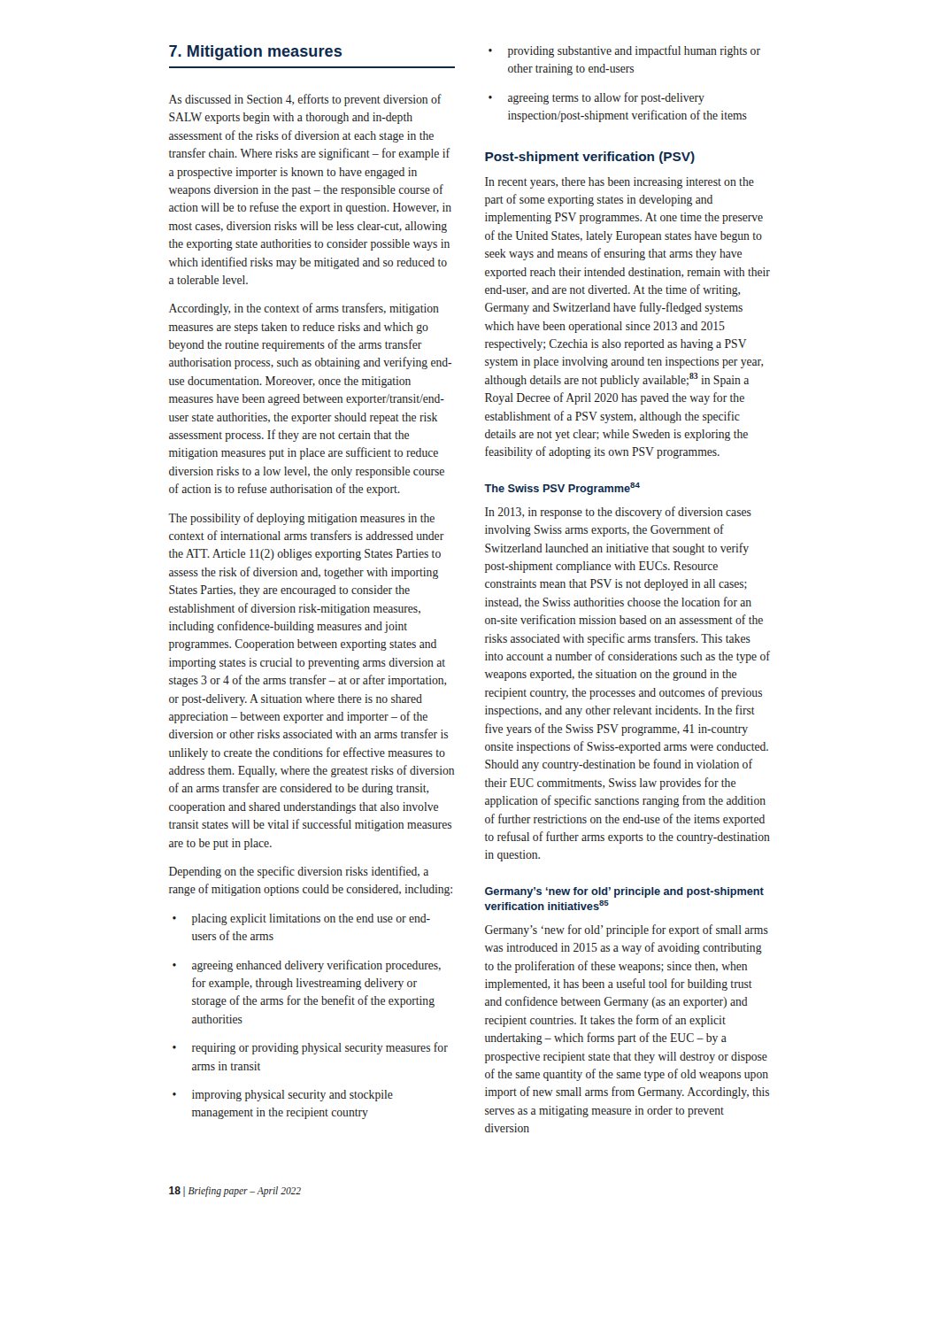7. Mitigation measures
As discussed in Section 4, efforts to prevent diversion of SALW exports begin with a thorough and in-depth assessment of the risks of diversion at each stage in the transfer chain. Where risks are significant – for example if a prospective importer is known to have engaged in weapons diversion in the past – the responsible course of action will be to refuse the export in question. However, in most cases, diversion risks will be less clear-cut, allowing the exporting state authorities to consider possible ways in which identified risks may be mitigated and so reduced to a tolerable level.
Accordingly, in the context of arms transfers, mitigation measures are steps taken to reduce risks and which go beyond the routine requirements of the arms transfer authorisation process, such as obtaining and verifying end-use documentation. Moreover, once the mitigation measures have been agreed between exporter/transit/end-user state authorities, the exporter should repeat the risk assessment process. If they are not certain that the mitigation measures put in place are sufficient to reduce diversion risks to a low level, the only responsible course of action is to refuse authorisation of the export.
The possibility of deploying mitigation measures in the context of international arms transfers is addressed under the ATT. Article 11(2) obliges exporting States Parties to assess the risk of diversion and, together with importing States Parties, they are encouraged to consider the establishment of diversion risk-mitigation measures, including confidence-building measures and joint programmes. Cooperation between exporting states and importing states is crucial to preventing arms diversion at stages 3 or 4 of the arms transfer – at or after importation, or post-delivery. A situation where there is no shared appreciation – between exporter and importer – of the diversion or other risks associated with an arms transfer is unlikely to create the conditions for effective measures to address them. Equally, where the greatest risks of diversion of an arms transfer are considered to be during transit, cooperation and shared understandings that also involve transit states will be vital if successful mitigation measures are to be put in place.
Depending on the specific diversion risks identified, a range of mitigation options could be considered, including:
placing explicit limitations on the end use or end-users of the arms
agreeing enhanced delivery verification procedures, for example, through livestreaming delivery or storage of the arms for the benefit of the exporting authorities
requiring or providing physical security measures for arms in transit
improving physical security and stockpile management in the recipient country
providing substantive and impactful human rights or other training to end-users
agreeing terms to allow for post-delivery inspection/post-shipment verification of the items
Post-shipment verification (PSV)
In recent years, there has been increasing interest on the part of some exporting states in developing and implementing PSV programmes. At one time the preserve of the United States, lately European states have begun to seek ways and means of ensuring that arms they have exported reach their intended destination, remain with their end-user, and are not diverted. At the time of writing, Germany and Switzerland have fully-fledged systems which have been operational since 2013 and 2015 respectively; Czechia is also reported as having a PSV system in place involving around ten inspections per year, although details are not publicly available;83 in Spain a Royal Decree of April 2020 has paved the way for the establishment of a PSV system, although the specific details are not yet clear; while Sweden is exploring the feasibility of adopting its own PSV programmes.
The Swiss PSV Programme84
In 2013, in response to the discovery of diversion cases involving Swiss arms exports, the Government of Switzerland launched an initiative that sought to verify post-shipment compliance with EUCs. Resource constraints mean that PSV is not deployed in all cases; instead, the Swiss authorities choose the location for an on-site verification mission based on an assessment of the risks associated with specific arms transfers. This takes into account a number of considerations such as the type of weapons exported, the situation on the ground in the recipient country, the processes and outcomes of previous inspections, and any other relevant incidents. In the first five years of the Swiss PSV programme, 41 in-country onsite inspections of Swiss-exported arms were conducted. Should any country-destination be found in violation of their EUC commitments, Swiss law provides for the application of specific sanctions ranging from the addition of further restrictions on the end-use of the items exported to refusal of further arms exports to the country-destination in question.
Germany’s ‘new for old’ principle and post-shipment verification initiatives85
Germany’s ‘new for old’ principle for export of small arms was introduced in 2015 as a way of avoiding contributing to the proliferation of these weapons; since then, when implemented, it has been a useful tool for building trust and confidence between Germany (as an exporter) and recipient countries. It takes the form of an explicit undertaking – which forms part of the EUC – by a prospective recipient state that they will destroy or dispose of the same quantity of the same type of old weapons upon import of new small arms from Germany. Accordingly, this serves as a mitigating measure in order to prevent diversion
18|Briefing paper – April 2022